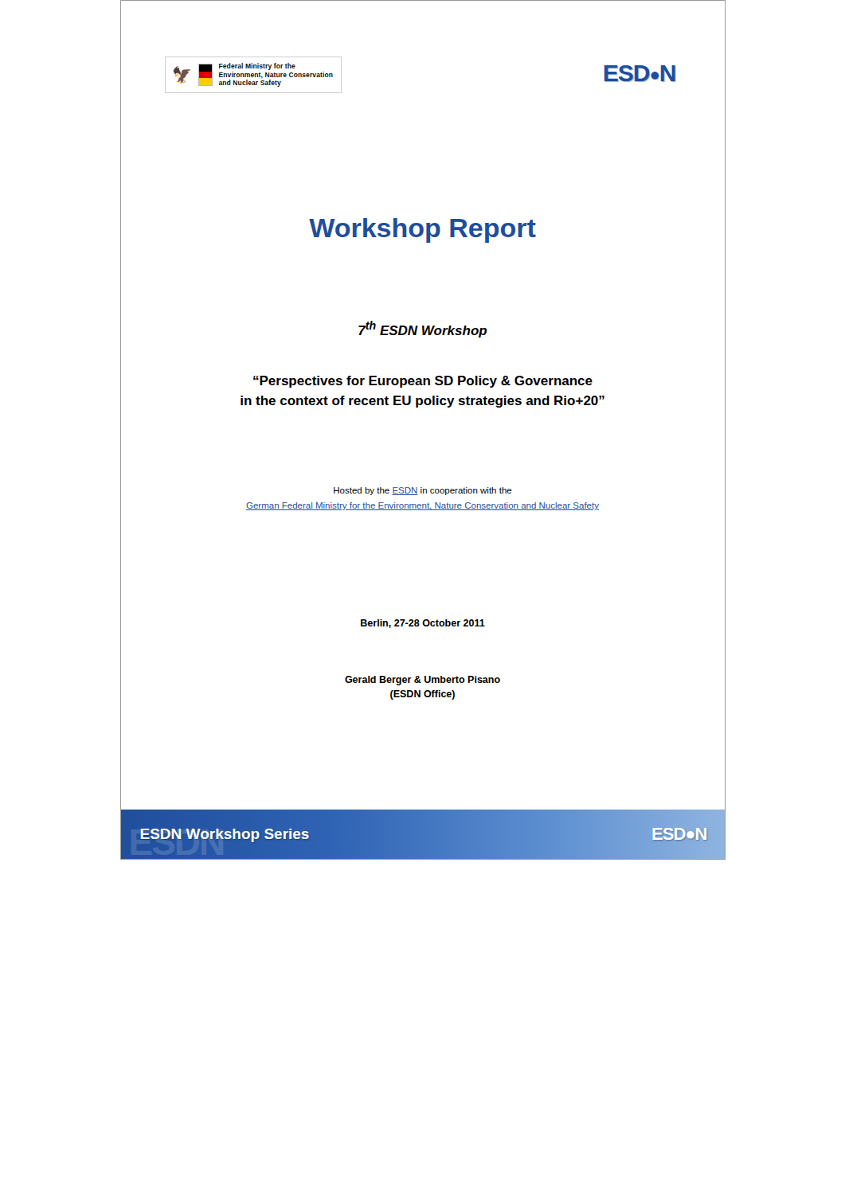🦅
Federal Ministry for the
Environment, Nature Conservation
and Nuclear Safety
ESD●N
Workshop Report
7th ESDN Workshop
“Perspectives for European SD Policy & Governance
in the context of recent EU policy strategies and Rio+20”
Hosted by the ESDN in cooperation with the
German Federal Ministry for the Environment, Nature Conservation and Nuclear Safety
Berlin, 27-28 October 2011
Gerald Berger & Umberto Pisano
(ESDN Office)
ESDN
ESDN Workshop Series
ESD●N